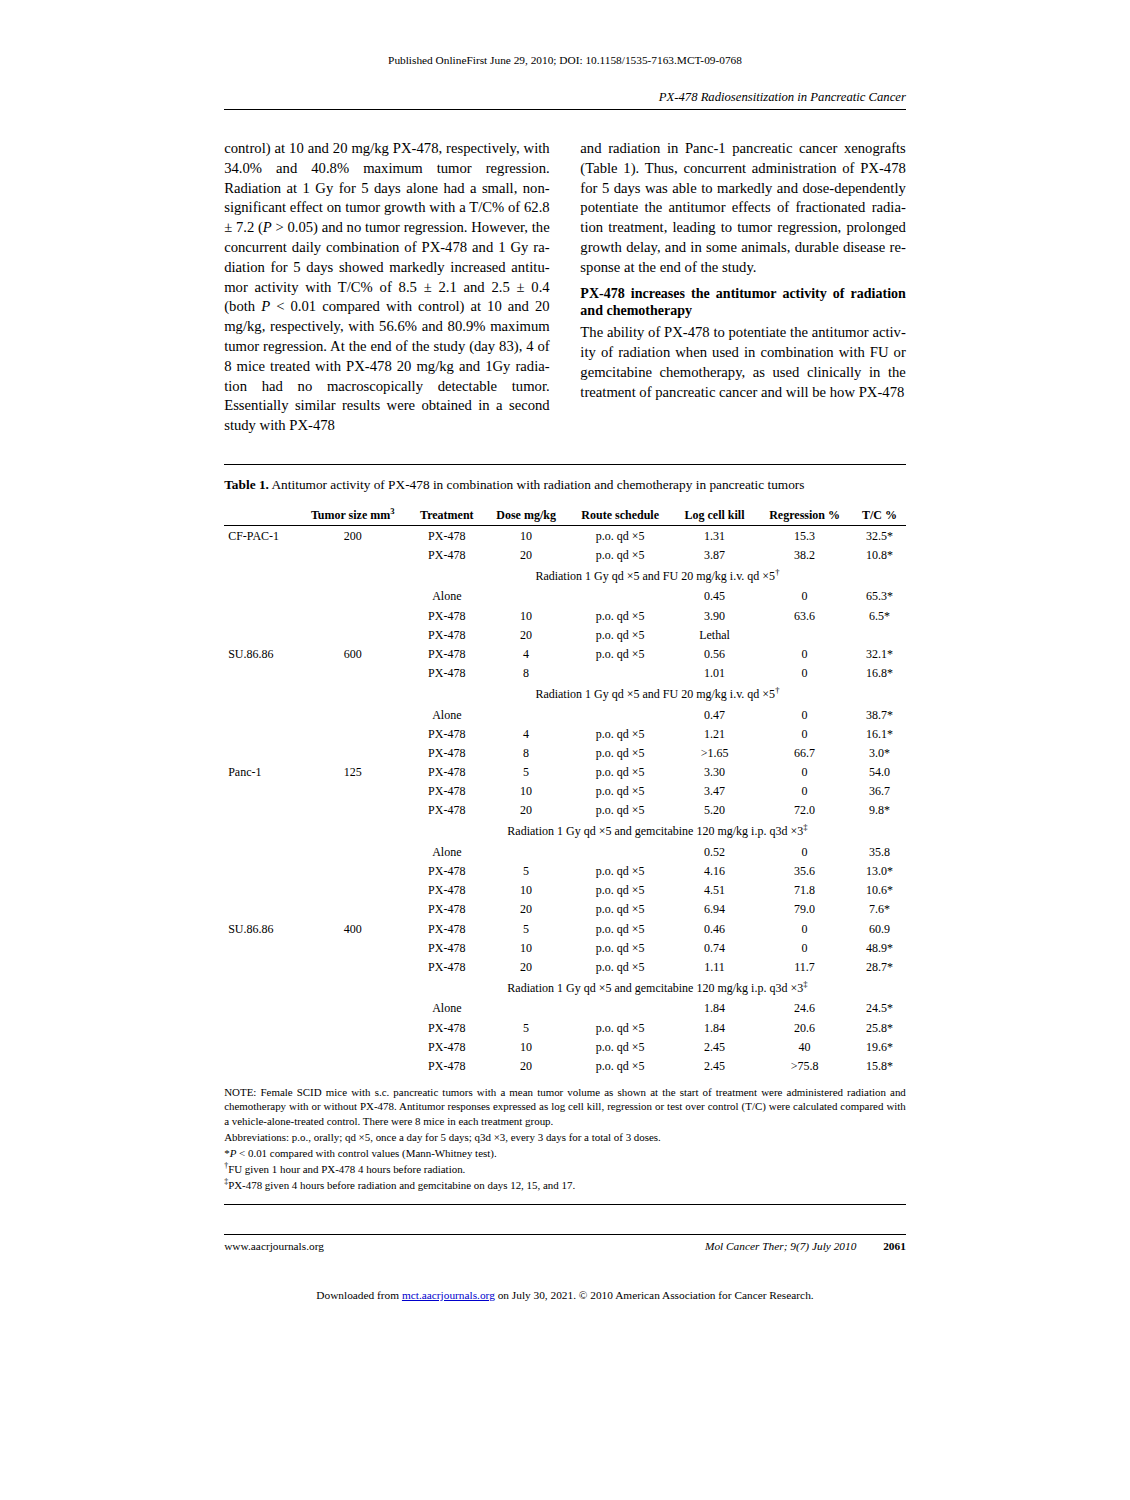Published OnlineFirst June 29, 2010; DOI: 10.1158/1535-7163.MCT-09-0768
PX-478 Radiosensitization in Pancreatic Cancer
control) at 10 and 20 mg/kg PX-478, respectively, with 34.0% and 40.8% maximum tumor regression. Radiation at 1 Gy for 5 days alone had a small, nonsignificant effect on tumor growth with a T/C% of 62.8 ± 7.2 (P > 0.05) and no tumor regression. However, the concurrent daily combination of PX-478 and 1 Gy radiation for 5 days showed markedly increased antitumor activity with T/C% of 8.5 ± 2.1 and 2.5 ± 0.4 (both P < 0.01 compared with control) at 10 and 20 mg/kg, respectively, with 56.6% and 80.9% maximum tumor regression. At the end of the study (day 83), 4 of 8 mice treated with PX-478 20 mg/kg and 1Gy radiation had no macroscopically detectable tumor. Essentially similar results were obtained in a second study with PX-478
and radiation in Panc-1 pancreatic cancer xenografts (Table 1). Thus, concurrent administration of PX-478 for 5 days was able to markedly and dose-dependently potentiate the antitumor effects of fractionated radiation treatment, leading to tumor regression, prolonged growth delay, and in some animals, durable disease response at the end of the study.
PX-478 increases the antitumor activity of radiation and chemotherapy
The ability of PX-478 to potentiate the antitumor activity of radiation when used in combination with FU or gemcitabine chemotherapy, as used clinically in the treatment of pancreatic cancer and will be how PX-478
Table 1. Antitumor activity of PX-478 in combination with radiation and chemotherapy in pancreatic tumors
| | Tumor size mm 3 | Treatment | Dose mg/kg | Route schedule | Log cell kill | Regression % | T/C % |
| --- | --- | --- | --- | --- | --- | --- | --- |
| CF-PAC-1 | 200 | PX-478 | 10 | p.o. qd ×5 | 1.31 | 15.3 | 32.5* |
| | | PX-478 | 20 | p.o. qd ×5 | 3.87 | 38.2 | 10.8* |
| | | Radiation 1 Gy qd ×5 and FU 20 mg/kg i.v. qd ×5 † |
| | | Alone | | | 0.45 | 0 | 65.3* |
| | | PX-478 | 10 | p.o. qd ×5 | 3.90 | 63.6 | 6.5* |
| | | PX-478 | 20 | p.o. qd ×5 | Lethal | | |
| SU.86.86 | 600 | PX-478 | 4 | p.o. qd ×5 | 0.56 | 0 | 32.1* |
| | | PX-478 | 8 | | 1.01 | 0 | 16.8* |
| | | Radiation 1 Gy qd ×5 and FU 20 mg/kg i.v. qd ×5 † |
| | | Alone | | | 0.47 | 0 | 38.7* |
| | | PX-478 | 4 | p.o. qd ×5 | 1.21 | 0 | 16.1* |
| | | PX-478 | 8 | p.o. qd ×5 | >1.65 | 66.7 | 3.0* |
| Panc-1 | 125 | PX-478 | 5 | p.o. qd ×5 | 3.30 | 0 | 54.0 |
| | | PX-478 | 10 | p.o. qd ×5 | 3.47 | 0 | 36.7 |
| | | PX-478 | 20 | p.o. qd ×5 | 5.20 | 72.0 | 9.8* |
| | | Radiation 1 Gy qd ×5 and gemcitabine 120 mg/kg i.p. q3d ×3 ‡ |
| | | Alone | | | 0.52 | 0 | 35.8 |
| | | PX-478 | 5 | p.o. qd ×5 | 4.16 | 35.6 | 13.0* |
| | | PX-478 | 10 | p.o. qd ×5 | 4.51 | 71.8 | 10.6* |
| | | PX-478 | 20 | p.o. qd ×5 | 6.94 | 79.0 | 7.6* |
| SU.86.86 | 400 | PX-478 | 5 | p.o. qd ×5 | 0.46 | 0 | 60.9 |
| | | PX-478 | 10 | p.o. qd ×5 | 0.74 | 0 | 48.9* |
| | | PX-478 | 20 | p.o. qd ×5 | 1.11 | 11.7 | 28.7* |
| | | Radiation 1 Gy qd ×5 and gemcitabine 120 mg/kg i.p. q3d ×3 ‡ |
| | | Alone | | | 1.84 | 24.6 | 24.5* |
| | | PX-478 | 5 | p.o. qd ×5 | 1.84 | 20.6 | 25.8* |
| | | PX-478 | 10 | p.o. qd ×5 | 2.45 | 40 | 19.6* |
| | | PX-478 | 20 | p.o. qd ×5 | 2.45 | >75.8 | 15.8* |
NOTE: Female SCID mice with s.c. pancreatic tumors with a mean tumor volume as shown at the start of treatment were administered radiation and chemotherapy with or without PX-478. Antitumor responses expressed as log cell kill, regression or test over control (T/C) were calculated compared with a vehicle-alone-treated control. There were 8 mice in each treatment group.
Abbreviations: p.o., orally; qd ×5, once a day for 5 days; q3d ×3, every 3 days for a total of 3 doses.
*P < 0.01 compared with control values (Mann-Whitney test).
†FU given 1 hour and PX-478 4 hours before radiation.
‡PX-478 given 4 hours before radiation and gemcitabine on days 12, 15, and 17.
www.aacrjournals.org
Mol Cancer Ther; 9(7) July 2010 2061
Downloaded from mct.aacrjournals.org on July 30, 2021. © 2010 American Association for Cancer Research.